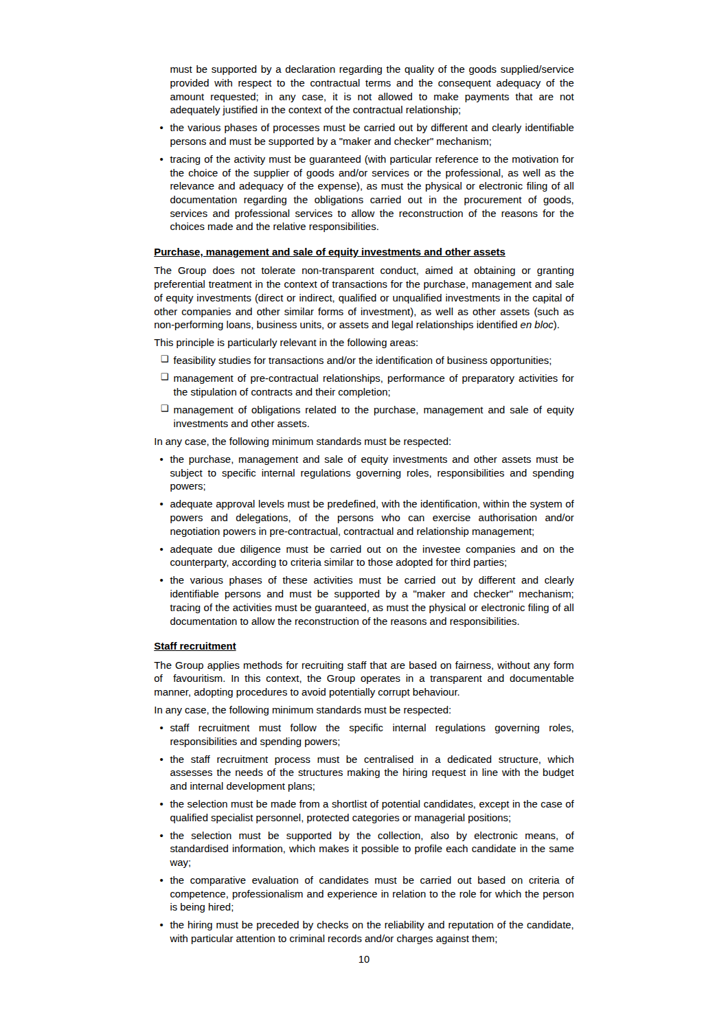must be supported by a declaration regarding the quality of the goods supplied/service provided with respect to the contractual terms and the consequent adequacy of the amount requested; in any case, it is not allowed to make payments that are not adequately justified in the context of the contractual relationship;
the various phases of processes must be carried out by different and clearly identifiable persons and must be supported by a "maker and checker" mechanism;
tracing of the activity must be guaranteed (with particular reference to the motivation for the choice of the supplier of goods and/or services or the professional, as well as the relevance and adequacy of the expense), as must the physical or electronic filing of all documentation regarding the obligations carried out in the procurement of goods, services and professional services to allow the reconstruction of the reasons for the choices made and the relative responsibilities.
Purchase, management and sale of equity investments and other assets
The Group does not tolerate non-transparent conduct, aimed at obtaining or granting preferential treatment in the context of transactions for the purchase, management and sale of equity investments (direct or indirect, qualified or unqualified investments in the capital of other companies and other similar forms of investment), as well as other assets (such as non-performing loans, business units, or assets and legal relationships identified en bloc).
This principle is particularly relevant in the following areas:
feasibility studies for transactions and/or the identification of business opportunities;
management of pre-contractual relationships, performance of preparatory activities for the stipulation of contracts and their completion;
management of obligations related to the purchase, management and sale of equity investments and other assets.
In any case, the following minimum standards must be respected:
the purchase, management and sale of equity investments and other assets must be subject to specific internal regulations governing roles, responsibilities and spending powers;
adequate approval levels must be predefined, with the identification, within the system of powers and delegations, of the persons who can exercise authorisation and/or negotiation powers in pre-contractual, contractual and relationship management;
adequate due diligence must be carried out on the investee companies and on the counterparty, according to criteria similar to those adopted for third parties;
the various phases of these activities must be carried out by different and clearly identifiable persons and must be supported by a "maker and checker" mechanism; tracing of the activities must be guaranteed, as must the physical or electronic filing of all documentation to allow the reconstruction of the reasons and responsibilities.
Staff recruitment
The Group applies methods for recruiting staff that are based on fairness, without any form of favouritism. In this context, the Group operates in a transparent and documentable manner, adopting procedures to avoid potentially corrupt behaviour.
In any case, the following minimum standards must be respected:
staff recruitment must follow the specific internal regulations governing roles, responsibilities and spending powers;
the staff recruitment process must be centralised in a dedicated structure, which assesses the needs of the structures making the hiring request in line with the budget and internal development plans;
the selection must be made from a shortlist of potential candidates, except in the case of qualified specialist personnel, protected categories or managerial positions;
the selection must be supported by the collection, also by electronic means, of standardised information, which makes it possible to profile each candidate in the same way;
the comparative evaluation of candidates must be carried out based on criteria of competence, professionalism and experience in relation to the role for which the person is being hired;
the hiring must be preceded by checks on the reliability and reputation of the candidate, with particular attention to criminal records and/or charges against them;
10